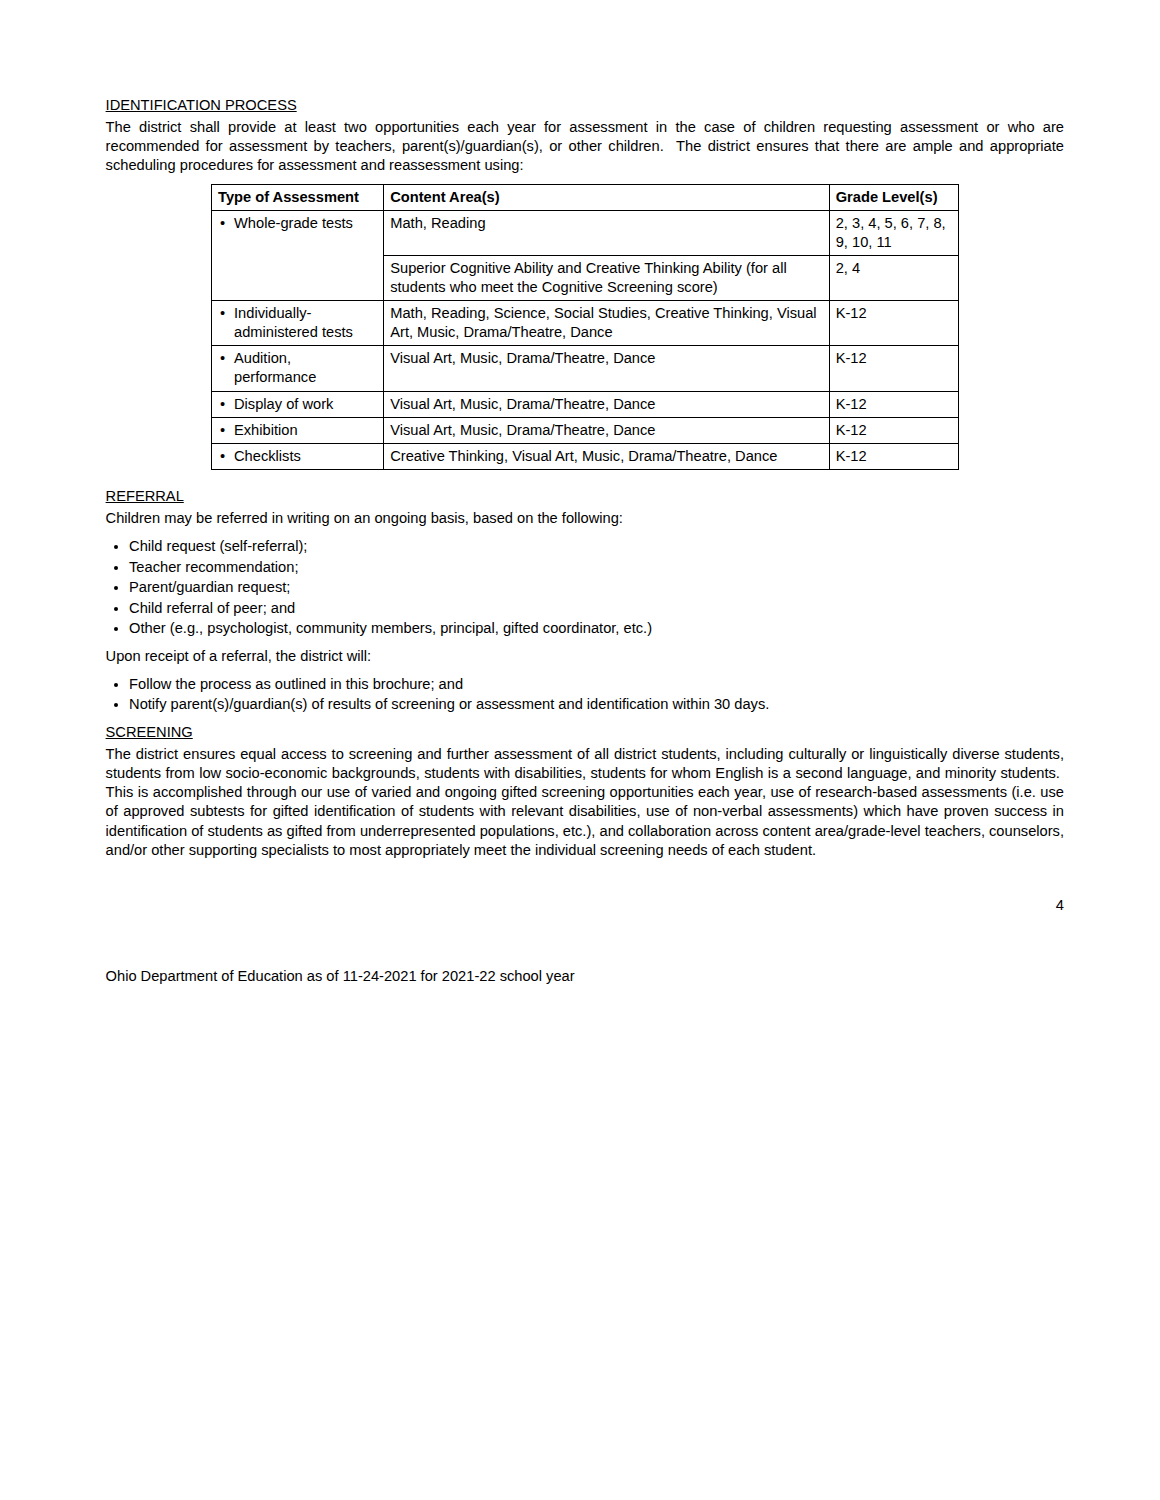IDENTIFICATION PROCESS
The district shall provide at least two opportunities each year for assessment in the case of children requesting assessment or who are recommended for assessment by teachers, parent(s)/guardian(s), or other children. The district ensures that there are ample and appropriate scheduling procedures for assessment and reassessment using:
| Type of Assessment | Content Area(s) | Grade Level(s) |
| --- | --- | --- |
| Whole-grade tests | Math, Reading | 2, 3, 4, 5, 6, 7, 8, 9, 10, 11 |
| Superior Cognitive Ability and Creative Thinking Ability (for all students who meet the Cognitive Screening score) | 2, 4 |
| Individually-administered tests | Math, Reading, Science, Social Studies, Creative Thinking, Visual Art, Music, Drama/Theatre, Dance | K-12 |
| Audition, performance | Visual Art, Music, Drama/Theatre, Dance | K-12 |
| Display of work | Visual Art, Music, Drama/Theatre, Dance | K-12 |
| Exhibition | Visual Art, Music, Drama/Theatre, Dance | K-12 |
| Checklists | Creative Thinking, Visual Art, Music, Drama/Theatre, Dance | K-12 |
REFERRAL
Children may be referred in writing on an ongoing basis, based on the following:
Child request (self-referral);
Teacher recommendation;
Parent/guardian request;
Child referral of peer; and
Other (e.g., psychologist, community members, principal, gifted coordinator, etc.)
Upon receipt of a referral, the district will:
Follow the process as outlined in this brochure; and
Notify parent(s)/guardian(s) of results of screening or assessment and identification within 30 days.
SCREENING
The district ensures equal access to screening and further assessment of all district students, including culturally or linguistically diverse students, students from low socio-economic backgrounds, students with disabilities, students for whom English is a second language, and minority students. This is accomplished through our use of varied and ongoing gifted screening opportunities each year, use of research-based assessments (i.e. use of approved subtests for gifted identification of students with relevant disabilities, use of non-verbal assessments) which have proven success in identification of students as gifted from underrepresented populations, etc.), and collaboration across content area/grade-level teachers, counselors, and/or other supporting specialists to most appropriately meet the individual screening needs of each student.
4
Ohio Department of Education as of 11-24-2021 for 2021-22 school year